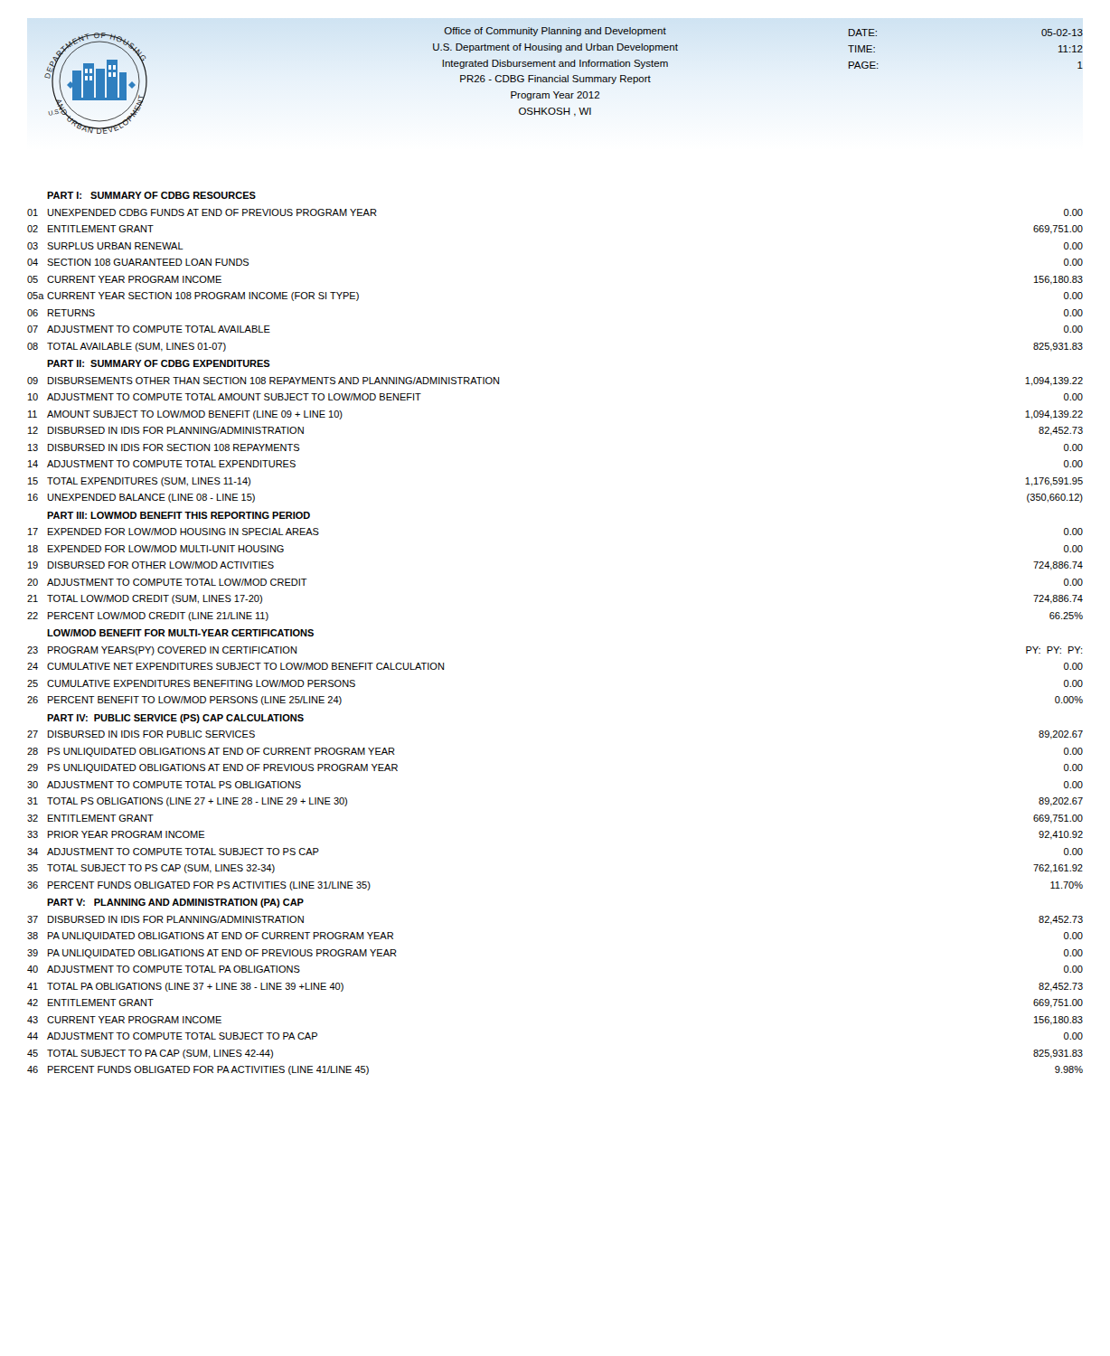DEPARTMENT OF HOUSING AND URBAN DEVELOPMENT U.S.
Office of Community Planning and Development
U.S. Department of Housing and Urban Development
Integrated Disbursement and Information System
PR26 - CDBG Financial Summary Report
Program Year 2012
OSHKOSH , WI
| DATE: | 05-02-13 |
| TIME: | 11:12 |
| PAGE: | 1 |
| | PART I: SUMMARY OF CDBG RESOURCES | |
| 01 | UNEXPENDED CDBG FUNDS AT END OF PREVIOUS PROGRAM YEAR | 0.00 |
| 02 | ENTITLEMENT GRANT | 669,751.00 |
| 03 | SURPLUS URBAN RENEWAL | 0.00 |
| 04 | SECTION 108 GUARANTEED LOAN FUNDS | 0.00 |
| 05 | CURRENT YEAR PROGRAM INCOME | 156,180.83 |
| 05a | CURRENT YEAR SECTION 108 PROGRAM INCOME (FOR SI TYPE) | 0.00 |
| 06 | RETURNS | 0.00 |
| 07 | ADJUSTMENT TO COMPUTE TOTAL AVAILABLE | 0.00 |
| 08 | TOTAL AVAILABLE (SUM, LINES 01-07) | 825,931.83 |
| | PART II: SUMMARY OF CDBG EXPENDITURES | |
| 09 | DISBURSEMENTS OTHER THAN SECTION 108 REPAYMENTS AND PLANNING/ADMINISTRATION | 1,094,139.22 |
| 10 | ADJUSTMENT TO COMPUTE TOTAL AMOUNT SUBJECT TO LOW/MOD BENEFIT | 0.00 |
| 11 | AMOUNT SUBJECT TO LOW/MOD BENEFIT (LINE 09 + LINE 10) | 1,094,139.22 |
| 12 | DISBURSED IN IDIS FOR PLANNING/ADMINISTRATION | 82,452.73 |
| 13 | DISBURSED IN IDIS FOR SECTION 108 REPAYMENTS | 0.00 |
| 14 | ADJUSTMENT TO COMPUTE TOTAL EXPENDITURES | 0.00 |
| 15 | TOTAL EXPENDITURES (SUM, LINES 11-14) | 1,176,591.95 |
| 16 | UNEXPENDED BALANCE (LINE 08 - LINE 15) | (350,660.12) |
| | PART III: LOWMOD BENEFIT THIS REPORTING PERIOD | |
| 17 | EXPENDED FOR LOW/MOD HOUSING IN SPECIAL AREAS | 0.00 |
| 18 | EXPENDED FOR LOW/MOD MULTI-UNIT HOUSING | 0.00 |
| 19 | DISBURSED FOR OTHER LOW/MOD ACTIVITIES | 724,886.74 |
| 20 | ADJUSTMENT TO COMPUTE TOTAL LOW/MOD CREDIT | 0.00 |
| 21 | TOTAL LOW/MOD CREDIT (SUM, LINES 17-20) | 724,886.74 |
| 22 | PERCENT LOW/MOD CREDIT (LINE 21/LINE 11) | 66.25% |
| | LOW/MOD BENEFIT FOR MULTI-YEAR CERTIFICATIONS | |
| 23 | PROGRAM YEARS(PY) COVERED IN CERTIFICATION | PY: PY: PY: |
| 24 | CUMULATIVE NET EXPENDITURES SUBJECT TO LOW/MOD BENEFIT CALCULATION | 0.00 |
| 25 | CUMULATIVE EXPENDITURES BENEFITING LOW/MOD PERSONS | 0.00 |
| 26 | PERCENT BENEFIT TO LOW/MOD PERSONS (LINE 25/LINE 24) | 0.00% |
| | PART IV: PUBLIC SERVICE (PS) CAP CALCULATIONS | |
| 27 | DISBURSED IN IDIS FOR PUBLIC SERVICES | 89,202.67 |
| 28 | PS UNLIQUIDATED OBLIGATIONS AT END OF CURRENT PROGRAM YEAR | 0.00 |
| 29 | PS UNLIQUIDATED OBLIGATIONS AT END OF PREVIOUS PROGRAM YEAR | 0.00 |
| 30 | ADJUSTMENT TO COMPUTE TOTAL PS OBLIGATIONS | 0.00 |
| 31 | TOTAL PS OBLIGATIONS (LINE 27 + LINE 28 - LINE 29 + LINE 30) | 89,202.67 |
| 32 | ENTITLEMENT GRANT | 669,751.00 |
| 33 | PRIOR YEAR PROGRAM INCOME | 92,410.92 |
| 34 | ADJUSTMENT TO COMPUTE TOTAL SUBJECT TO PS CAP | 0.00 |
| 35 | TOTAL SUBJECT TO PS CAP (SUM, LINES 32-34) | 762,161.92 |
| 36 | PERCENT FUNDS OBLIGATED FOR PS ACTIVITIES (LINE 31/LINE 35) | 11.70% |
| | PART V: PLANNING AND ADMINISTRATION (PA) CAP | |
| 37 | DISBURSED IN IDIS FOR PLANNING/ADMINISTRATION | 82,452.73 |
| 38 | PA UNLIQUIDATED OBLIGATIONS AT END OF CURRENT PROGRAM YEAR | 0.00 |
| 39 | PA UNLIQUIDATED OBLIGATIONS AT END OF PREVIOUS PROGRAM YEAR | 0.00 |
| 40 | ADJUSTMENT TO COMPUTE TOTAL PA OBLIGATIONS | 0.00 |
| 41 | TOTAL PA OBLIGATIONS (LINE 37 + LINE 38 - LINE 39 +LINE 40) | 82,452.73 |
| 42 | ENTITLEMENT GRANT | 669,751.00 |
| 43 | CURRENT YEAR PROGRAM INCOME | 156,180.83 |
| 44 | ADJUSTMENT TO COMPUTE TOTAL SUBJECT TO PA CAP | 0.00 |
| 45 | TOTAL SUBJECT TO PA CAP (SUM, LINES 42-44) | 825,931.83 |
| 46 | PERCENT FUNDS OBLIGATED FOR PA ACTIVITIES (LINE 41/LINE 45) | 9.98% |